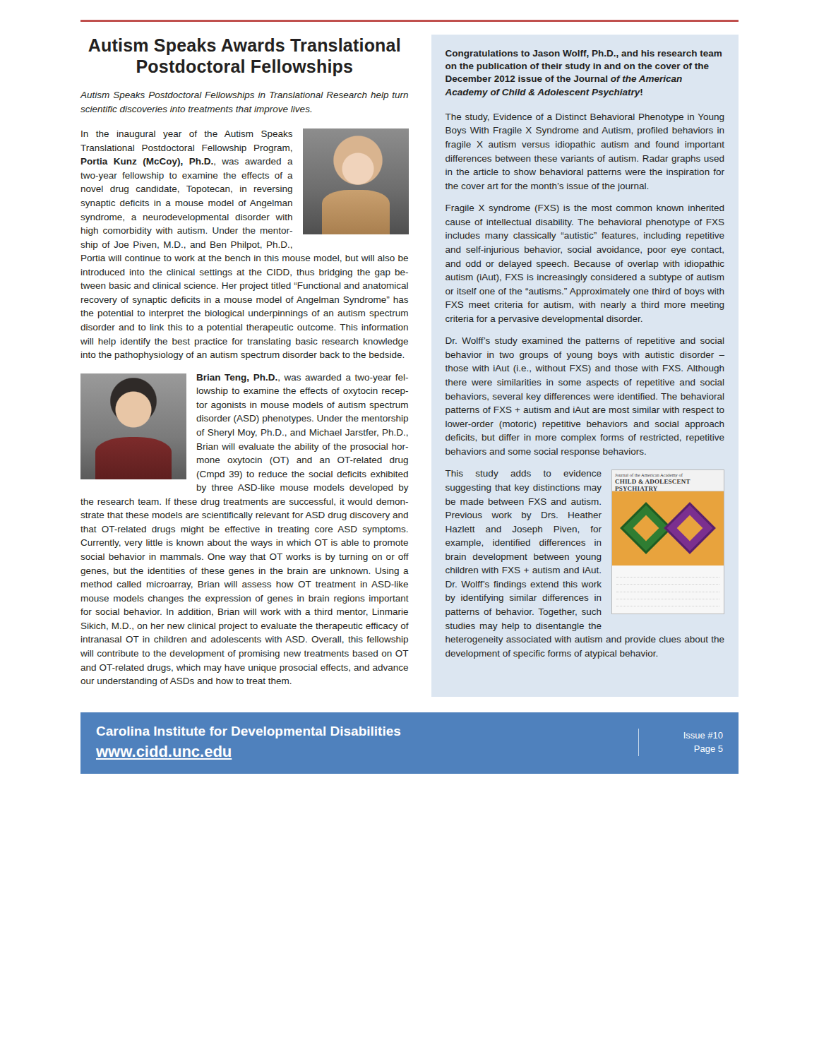Autism Speaks Awards Translational Postdoctoral Fellowships
Autism Speaks Postdoctoral Fellowships in Translational Research help turn scientific discoveries into treatments that improve lives.
In the inaugural year of the Autism Speaks Translational Postdoctoral Fellowship Program, Portia Kunz (McCoy), Ph.D., was awarded a two-year fellowship to examine the effects of a novel drug candidate, Topotecan, in reversing synaptic deficits in a mouse model of Angelman syndrome, a neurodevelopmental disorder with high comorbidity with autism. Under the mentorship of Joe Piven, M.D., and Ben Philpot, Ph.D., Portia will continue to work at the bench in this mouse model, but will also be introduced into the clinical settings at the CIDD, thus bridging the gap between basic and clinical science. Her project titled “Functional and anatomical recovery of synaptic deficits in a mouse model of Angelman Syndrome” has the potential to interpret the biological underpinnings of an autism spectrum disorder and to link this to a potential therapeutic outcome. This information will help identify the best practice for translating basic research knowledge into the pathophysiology of an autism spectrum disorder back to the bedside.
Brian Teng, Ph.D., was awarded a two-year fellowship to examine the effects of oxytocin receptor agonists in mouse models of autism spectrum disorder (ASD) phenotypes. Under the mentorship of Sheryl Moy, Ph.D., and Michael Jarstfer, Ph.D., Brian will evaluate the ability of the prosocial hormone oxytocin (OT) and an OT-related drug (Cmpd 39) to reduce the social deficits exhibited by three ASD-like mouse models developed by the research team. If these drug treatments are successful, it would demonstrate that these models are scientifically relevant for ASD drug discovery and that OT-related drugs might be effective in treating core ASD symptoms. Currently, very little is known about the ways in which OT is able to promote social behavior in mammals. One way that OT works is by turning on or off genes, but the identities of these genes in the brain are unknown. Using a method called microarray, Brian will assess how OT treatment in ASD-like mouse models changes the expression of genes in brain regions important for social behavior. In addition, Brian will work with a third mentor, Linmarie Sikich, M.D., on her new clinical project to evaluate the therapeutic efficacy of intranasal OT in children and adolescents with ASD. Overall, this fellowship will contribute to the development of promising new treatments based on OT and OT-related drugs, which may have unique prosocial effects, and advance our understanding of ASDs and how to treat them.
Congratulations to Jason Wolff, Ph.D., and his research team on the publication of their study in and on the cover of the December 2012 issue of the Journal of the American Academy of Child & Adolescent Psychiatry!
The study, Evidence of a Distinct Behavioral Phenotype in Young Boys With Fragile X Syndrome and Autism, profiled behaviors in fragile X autism versus idiopathic autism and found important differences between these variants of autism. Radar graphs used in the article to show behavioral patterns were the inspiration for the cover art for the month’s issue of the journal.
Fragile X syndrome (FXS) is the most common known inherited cause of intellectual disability. The behavioral phenotype of FXS includes many classically “autistic” features, including repetitive and self-injurious behavior, social avoidance, poor eye contact, and odd or delayed speech. Because of overlap with idiopathic autism (iAut), FXS is increasingly considered a subtype of autism or itself one of the “autisms.” Approximately one third of boys with FXS meet criteria for autism, with nearly a third more meeting criteria for a pervasive developmental disorder.
Dr. Wolff’s study examined the patterns of repetitive and social behavior in two groups of young boys with autistic disorder – those with iAut (i.e., without FXS) and those with FXS. Although there were similarities in some aspects of repetitive and social behaviors, several key differences were identified. The behavioral patterns of FXS + autism and iAut are most similar with respect to lower-order (motoric) repetitive behaviors and social approach deficits, but differ in more complex forms of restricted, repetitive behaviors and some social response behaviors.
Journal of the American Academy of
CHILD & ADOLESCENT
PSYCHIATRY
This study adds to evidence suggesting that key distinctions may be made between FXS and autism. Previous work by Drs. Heather Hazlett and Joseph Piven, for example, identified differences in brain development between young children with FXS + autism and iAut. Dr. Wolff’s findings extend this work by identifying similar differences in patterns of behavior. Together, such studies may help to disentangle the heterogeneity associated with autism and provide clues about the development of specific forms of atypical behavior.
Carolina Institute for Developmental Disabilities
www.cidd.unc.edu
Issue #10
Page 5